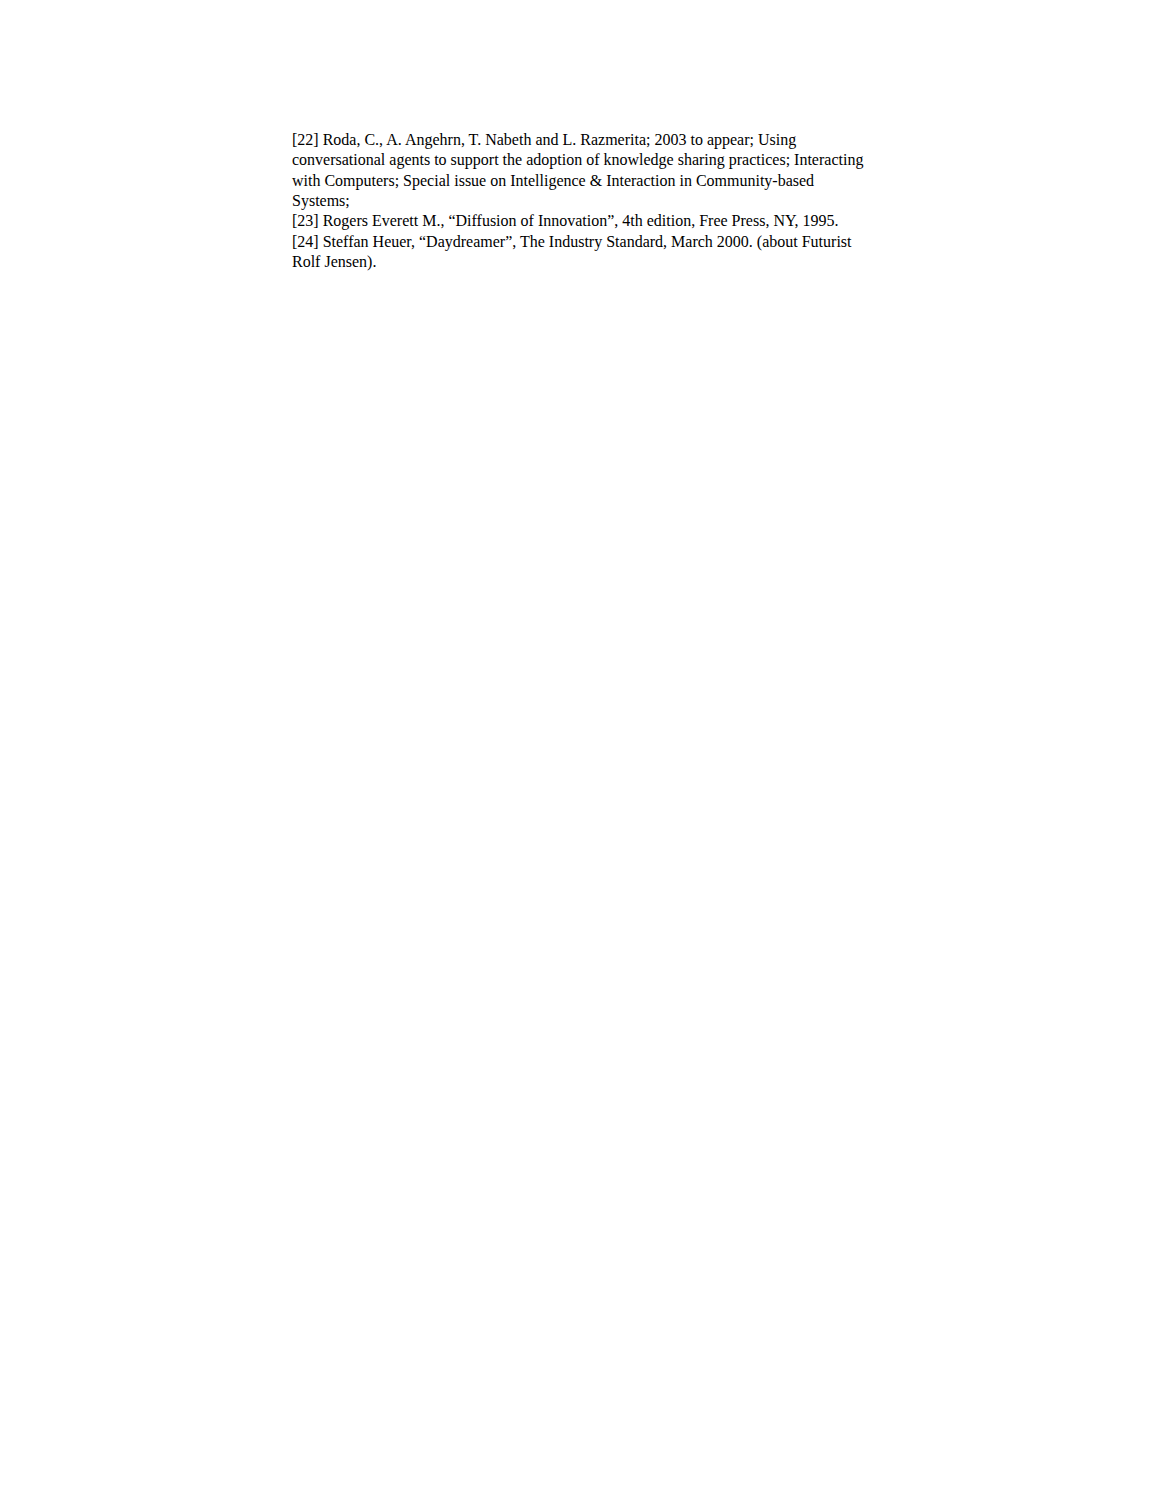[22] Roda, C., A. Angehrn, T. Nabeth and L. Razmerita; 2003 to appear; Using conversational agents to support the adoption of knowledge sharing practices; Interacting with Computers; Special issue on Intelligence & Interaction in Community-based Systems;
[23] Rogers Everett M., “Diffusion of Innovation”, 4th edition, Free Press, NY, 1995.
[24] Steffan Heuer, “Daydreamer”, The Industry Standard, March 2000. (about Futurist Rolf Jensen).